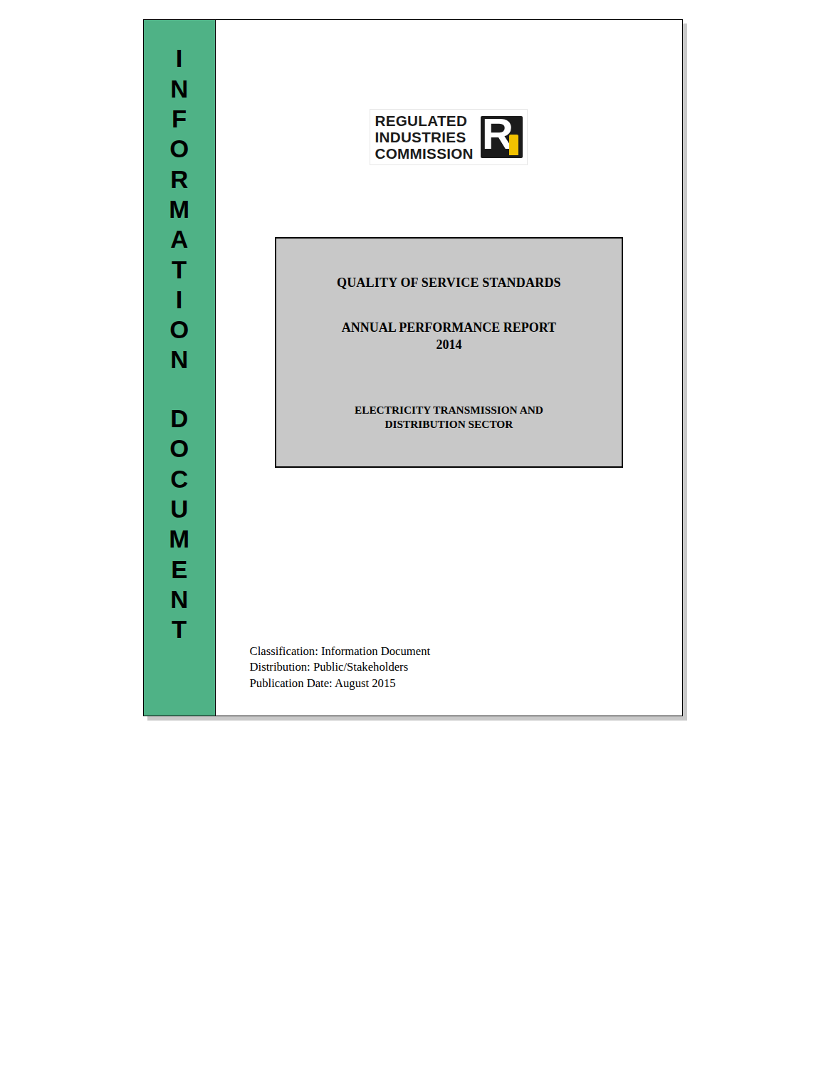I
N
F
O
R
M
A
T
I
O
N
D
O
C
U
M
E
N
T
REGULATED INDUSTRIES COMMISSION
QUALITY OF SERVICE STANDARDS
ANNUAL PERFORMANCE REPORT
2014
ELECTRICITY TRANSMISSION AND
DISTRIBUTION SECTOR
Classification: Information Document
Distribution: Public/Stakeholders
Publication Date: August 2015